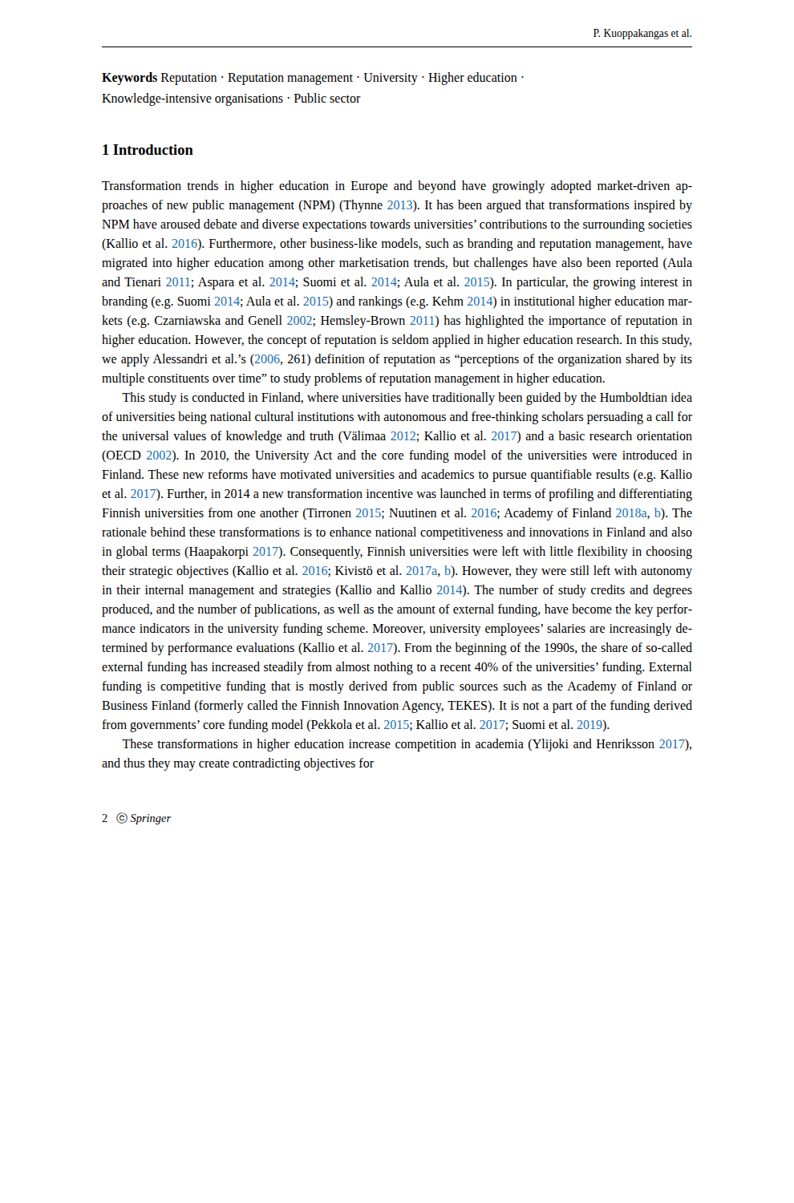P. Kuoppakangas et al.
Keywords Reputation · Reputation management · University · Higher education ·
Knowledge-intensive organisations · Public sector
1 Introduction
Transformation trends in higher education in Europe and beyond have growingly adopted market-driven approaches of new public management (NPM) (Thynne 2013). It has been argued that transformations inspired by NPM have aroused debate and diverse expectations towards universities’ contributions to the surrounding societies (Kallio et al. 2016). Furthermore, other business-like models, such as branding and reputation management, have migrated into higher education among other marketisation trends, but challenges have also been reported (Aula and Tienari 2011; Aspara et al. 2014; Suomi et al. 2014; Aula et al. 2015). In particular, the growing interest in branding (e.g. Suomi 2014; Aula et al. 2015) and rankings (e.g. Kehm 2014) in institutional higher education markets (e.g. Czarniawska and Genell 2002; Hemsley-Brown 2011) has highlighted the importance of reputation in higher education. However, the concept of reputation is seldom applied in higher education research. In this study, we apply Alessandri et al.’s (2006, 261) definition of reputation as “perceptions of the organization shared by its multiple constituents over time” to study problems of reputation management in higher education.
This study is conducted in Finland, where universities have traditionally been guided by the Humboldtian idea of universities being national cultural institutions with autonomous and free-thinking scholars persuading a call for the universal values of knowledge and truth (Välimaa 2012; Kallio et al. 2017) and a basic research orientation (OECD 2002). In 2010, the University Act and the core funding model of the universities were introduced in Finland. These new reforms have motivated universities and academics to pursue quantifiable results (e.g. Kallio et al. 2017). Further, in 2014 a new transformation incentive was launched in terms of profiling and differentiating Finnish universities from one another (Tirronen 2015; Nuutinen et al. 2016; Academy of Finland 2018a, b). The rationale behind these transformations is to enhance national competitiveness and innovations in Finland and also in global terms (Haapakorpi 2017). Consequently, Finnish universities were left with little flexibility in choosing their strategic objectives (Kallio et al. 2016; Kivistö et al. 2017a, b). However, they were still left with autonomy in their internal management and strategies (Kallio and Kallio 2014). The number of study credits and degrees produced, and the number of publications, as well as the amount of external funding, have become the key performance indicators in the university funding scheme. Moreover, university employees’ salaries are increasingly determined by performance evaluations (Kallio et al. 2017). From the beginning of the 1990s, the share of so-called external funding has increased steadily from almost nothing to a recent 40% of the universities’ funding. External funding is competitive funding that is mostly derived from public sources such as the Academy of Finland or Business Finland (formerly called the Finnish Innovation Agency, TEKES). It is not a part of the funding derived from governments’ core funding model (Pekkola et al. 2015; Kallio et al. 2017; Suomi et al. 2019).
These transformations in higher education increase competition in academia (Ylijoki and Henriksson 2017), and thus they may create contradicting objectives for
2 ⓒ Springer